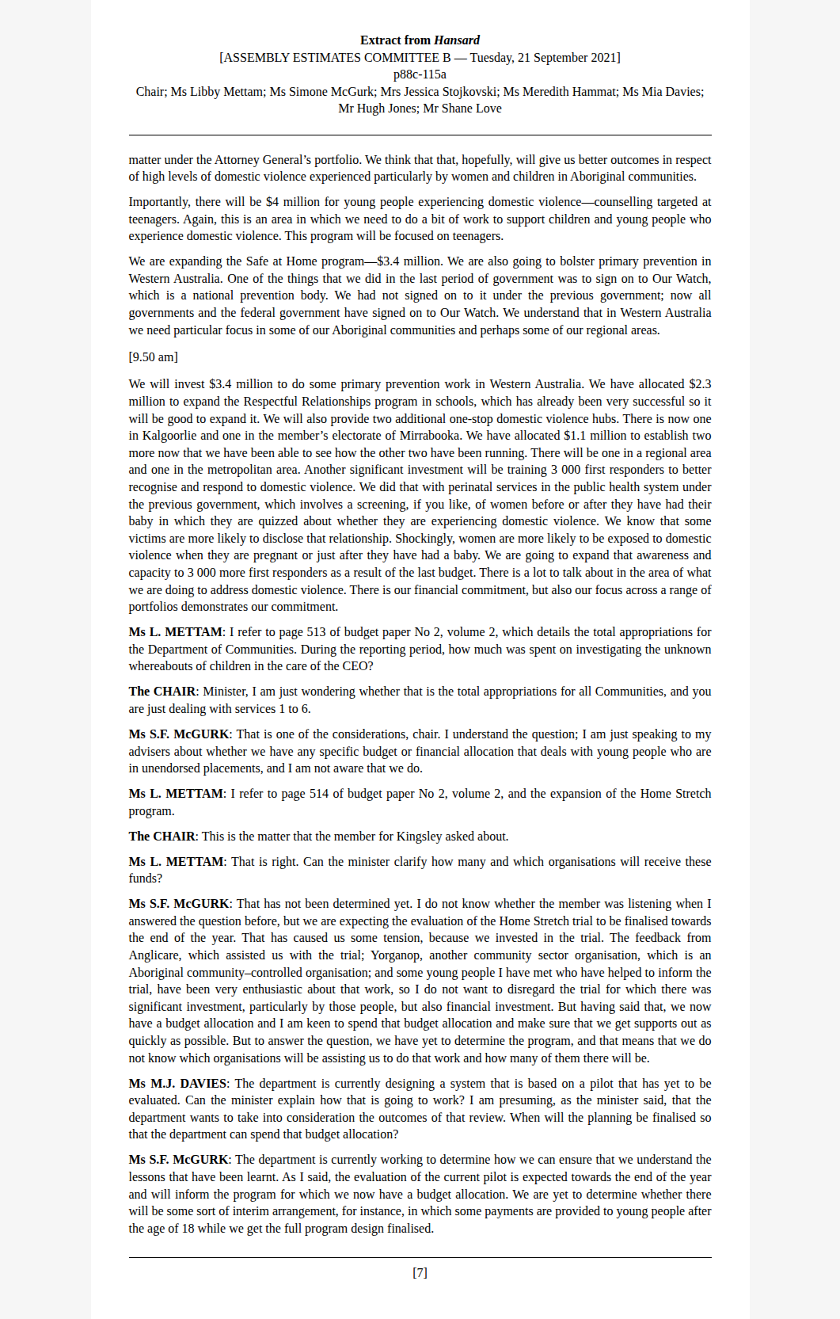Extract from Hansard [ASSEMBLY ESTIMATES COMMITTEE B — Tuesday, 21 September 2021] p88c-115a Chair; Ms Libby Mettam; Ms Simone McGurk; Mrs Jessica Stojkovski; Ms Meredith Hammat; Ms Mia Davies; Mr Hugh Jones; Mr Shane Love
matter under the Attorney General’s portfolio. We think that that, hopefully, will give us better outcomes in respect of high levels of domestic violence experienced particularly by women and children in Aboriginal communities.
Importantly, there will be $4 million for young people experiencing domestic violence—counselling targeted at teenagers. Again, this is an area in which we need to do a bit of work to support children and young people who experience domestic violence. This program will be focused on teenagers.
We are expanding the Safe at Home program—$3.4 million. We are also going to bolster primary prevention in Western Australia. One of the things that we did in the last period of government was to sign on to Our Watch, which is a national prevention body. We had not signed on to it under the previous government; now all governments and the federal government have signed on to Our Watch. We understand that in Western Australia we need particular focus in some of our Aboriginal communities and perhaps some of our regional areas.
[9.50 am]
We will invest $3.4 million to do some primary prevention work in Western Australia. We have allocated $2.3 million to expand the Respectful Relationships program in schools, which has already been very successful so it will be good to expand it. We will also provide two additional one-stop domestic violence hubs. There is now one in Kalgoorlie and one in the member’s electorate of Mirrabooka. We have allocated $1.1 million to establish two more now that we have been able to see how the other two have been running. There will be one in a regional area and one in the metropolitan area. Another significant investment will be training 3 000 first responders to better recognise and respond to domestic violence. We did that with perinatal services in the public health system under the previous government, which involves a screening, if you like, of women before or after they have had their baby in which they are quizzed about whether they are experiencing domestic violence. We know that some victims are more likely to disclose that relationship. Shockingly, women are more likely to be exposed to domestic violence when they are pregnant or just after they have had a baby. We are going to expand that awareness and capacity to 3 000 more first responders as a result of the last budget. There is a lot to talk about in the area of what we are doing to address domestic violence. There is our financial commitment, but also our focus across a range of portfolios demonstrates our commitment.
Ms L. METTAM: I refer to page 513 of budget paper No 2, volume 2, which details the total appropriations for the Department of Communities. During the reporting period, how much was spent on investigating the unknown whereabouts of children in the care of the CEO?
The CHAIR: Minister, I am just wondering whether that is the total appropriations for all Communities, and you are just dealing with services 1 to 6.
Ms S.F. McGURK: That is one of the considerations, chair. I understand the question; I am just speaking to my advisers about whether we have any specific budget or financial allocation that deals with young people who are in unendorsed placements, and I am not aware that we do.
Ms L. METTAM: I refer to page 514 of budget paper No 2, volume 2, and the expansion of the Home Stretch program.
The CHAIR: This is the matter that the member for Kingsley asked about.
Ms L. METTAM: That is right. Can the minister clarify how many and which organisations will receive these funds?
Ms S.F. McGURK: That has not been determined yet. I do not know whether the member was listening when I answered the question before, but we are expecting the evaluation of the Home Stretch trial to be finalised towards the end of the year. That has caused us some tension, because we invested in the trial. The feedback from Anglicare, which assisted us with the trial; Yorganop, another community sector organisation, which is an Aboriginal community–controlled organisation; and some young people I have met who have helped to inform the trial, have been very enthusiastic about that work, so I do not want to disregard the trial for which there was significant investment, particularly by those people, but also financial investment. But having said that, we now have a budget allocation and I am keen to spend that budget allocation and make sure that we get supports out as quickly as possible. But to answer the question, we have yet to determine the program, and that means that we do not know which organisations will be assisting us to do that work and how many of them there will be.
Ms M.J. DAVIES: The department is currently designing a system that is based on a pilot that has yet to be evaluated. Can the minister explain how that is going to work? I am presuming, as the minister said, that the department wants to take into consideration the outcomes of that review. When will the planning be finalised so that the department can spend that budget allocation?
Ms S.F. McGURK: The department is currently working to determine how we can ensure that we understand the lessons that have been learnt. As I said, the evaluation of the current pilot is expected towards the end of the year and will inform the program for which we now have a budget allocation. We are yet to determine whether there will be some sort of interim arrangement, for instance, in which some payments are provided to young people after the age of 18 while we get the full program design finalised.
[7]